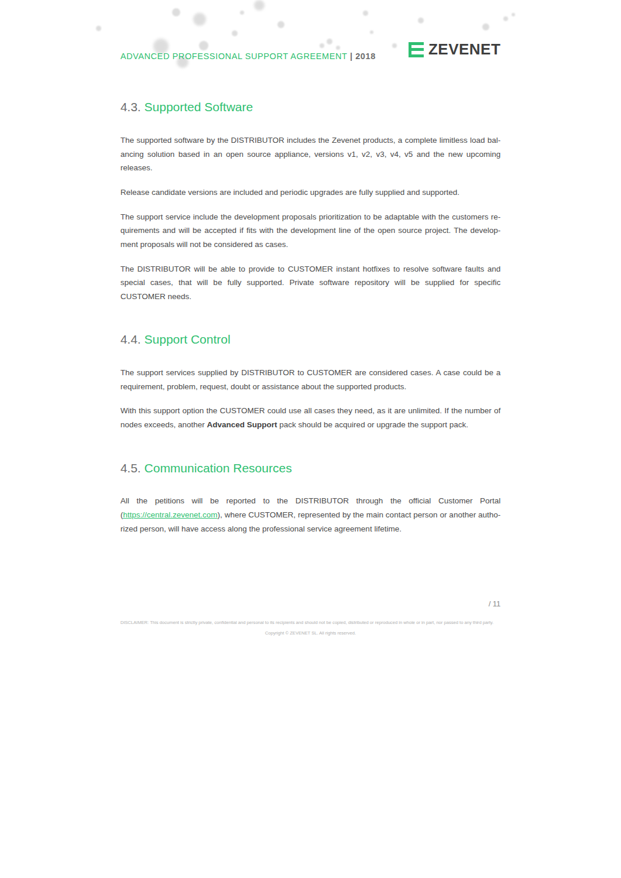ZEVENET
ADVANCED PROFESSIONAL SUPPORT AGREEMENT | 2018
4.3. Supported Software
The supported software by the DISTRIBUTOR includes the Zevenet products, a complete limitless load balancing solution based in an open source appliance, versions v1, v2, v3, v4, v5 and the new upcoming releases.
Release candidate versions are included and periodic upgrades are fully supplied and supported.
The support service include the development proposals prioritization to be adaptable with the customers requirements and will be accepted if fits with the development line of the open source project. The development proposals will not be considered as cases.
The DISTRIBUTOR will be able to provide to CUSTOMER instant hotfixes to resolve software faults and special cases, that will be fully supported. Private software repository will be supplied for specific CUSTOMER needs.
4.4. Support Control
The support services supplied by DISTRIBUTOR to CUSTOMER are considered cases. A case could be a requirement, problem, request, doubt or assistance about the supported products.
With this support option the CUSTOMER could use all cases they need, as it are unlimited. If the number of nodes exceeds, another Advanced Support pack should be acquired or upgrade the support pack.
4.5. Communication Resources
All the petitions will be reported to the DISTRIBUTOR through the official Customer Portal (https://central.zevenet.com), where CUSTOMER, represented by the main contact person or another authorized person, will have access along the professional service agreement lifetime.
/ 11
DISCLAIMER: This document is strictly private, confidential and personal to its recipients and should not be copied, distributed or reproduced in whole or in part, nor passed to any third party.
Copyright © ZEVENET SL. All rights reserved.